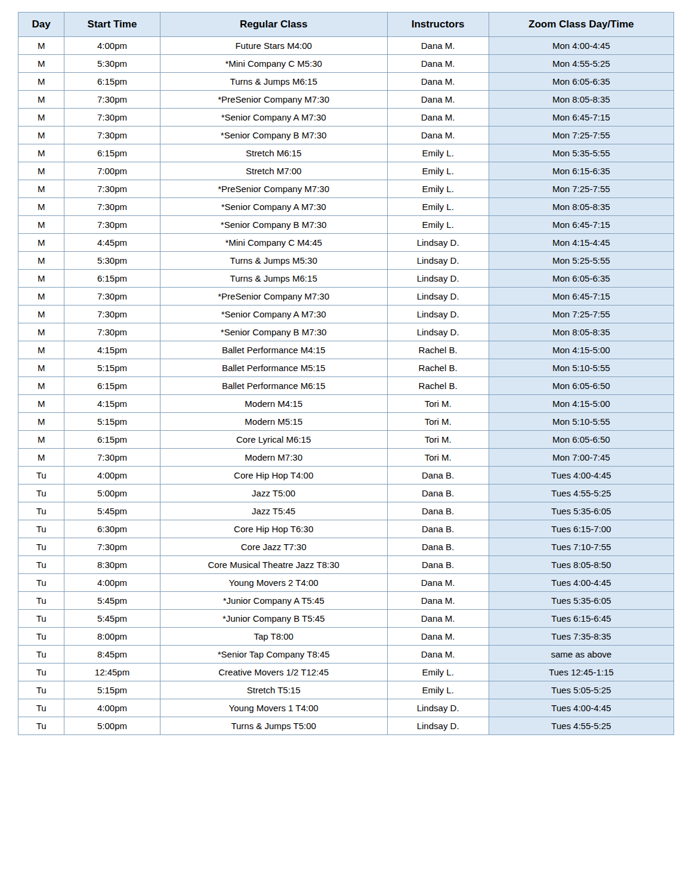Regular and Zoom Class Schedule
| Day | Start Time | Regular Class | Instructors | Zoom Class Day/Time |
| --- | --- | --- | --- | --- |
| M | 4:00pm | Future Stars M4:00 | Dana M. | Mon 4:00-4:45 |
| M | 5:30pm | *Mini Company C M5:30 | Dana M. | Mon 4:55-5:25 |
| M | 6:15pm | Turns & Jumps M6:15 | Dana M. | Mon 6:05-6:35 |
| M | 7:30pm | *PreSenior Company M7:30 | Dana M. | Mon 8:05-8:35 |
| M | 7:30pm | *Senior Company A M7:30 | Dana M. | Mon 6:45-7:15 |
| M | 7:30pm | *Senior Company B M7:30 | Dana M. | Mon 7:25-7:55 |
| M | 6:15pm | Stretch M6:15 | Emily L. | Mon 5:35-5:55 |
| M | 7:00pm | Stretch M7:00 | Emily L. | Mon 6:15-6:35 |
| M | 7:30pm | *PreSenior Company M7:30 | Emily L. | Mon 7:25-7:55 |
| M | 7:30pm | *Senior Company A M7:30 | Emily L. | Mon 8:05-8:35 |
| M | 7:30pm | *Senior Company B M7:30 | Emily L. | Mon 6:45-7:15 |
| M | 4:45pm | *Mini Company C M4:45 | Lindsay D. | Mon 4:15-4:45 |
| M | 5:30pm | Turns & Jumps M5:30 | Lindsay D. | Mon 5:25-5:55 |
| M | 6:15pm | Turns & Jumps M6:15 | Lindsay D. | Mon 6:05-6:35 |
| M | 7:30pm | *PreSenior Company M7:30 | Lindsay D. | Mon 6:45-7:15 |
| M | 7:30pm | *Senior Company A M7:30 | Lindsay D. | Mon 7:25-7:55 |
| M | 7:30pm | *Senior Company B M7:30 | Lindsay D. | Mon 8:05-8:35 |
| M | 4:15pm | Ballet Performance M4:15 | Rachel B. | Mon 4:15-5:00 |
| M | 5:15pm | Ballet Performance M5:15 | Rachel B. | Mon 5:10-5:55 |
| M | 6:15pm | Ballet Performance M6:15 | Rachel B. | Mon 6:05-6:50 |
| M | 4:15pm | Modern M4:15 | Tori M. | Mon 4:15-5:00 |
| M | 5:15pm | Modern M5:15 | Tori M. | Mon 5:10-5:55 |
| M | 6:15pm | Core Lyrical M6:15 | Tori M. | Mon 6:05-6:50 |
| M | 7:30pm | Modern M7:30 | Tori M. | Mon 7:00-7:45 |
| Tu | 4:00pm | Core Hip Hop T4:00 | Dana B. | Tues 4:00-4:45 |
| Tu | 5:00pm | Jazz T5:00 | Dana B. | Tues 4:55-5:25 |
| Tu | 5:45pm | Jazz T5:45 | Dana B. | Tues 5:35-6:05 |
| Tu | 6:30pm | Core Hip Hop T6:30 | Dana B. | Tues 6:15-7:00 |
| Tu | 7:30pm | Core Jazz T7:30 | Dana B. | Tues 7:10-7:55 |
| Tu | 8:30pm | Core Musical Theatre Jazz T8:30 | Dana B. | Tues 8:05-8:50 |
| Tu | 4:00pm | Young Movers 2 T4:00 | Dana M. | Tues 4:00-4:45 |
| Tu | 5:45pm | *Junior Company A T5:45 | Dana M. | Tues 5:35-6:05 |
| Tu | 5:45pm | *Junior Company B T5:45 | Dana M. | Tues 6:15-6:45 |
| Tu | 8:00pm | Tap T8:00 | Dana M. | Tues 7:35-8:35 |
| Tu | 8:45pm | *Senior Tap Company T8:45 | Dana M. | same as above |
| Tu | 12:45pm | Creative Movers 1/2 T12:45 | Emily L. | Tues 12:45-1:15 |
| Tu | 5:15pm | Stretch T5:15 | Emily L. | Tues 5:05-5:25 |
| Tu | 4:00pm | Young Movers 1 T4:00 | Lindsay D. | Tues 4:00-4:45 |
| Tu | 5:00pm | Turns & Jumps T5:00 | Lindsay D. | Tues 4:55-5:25 |